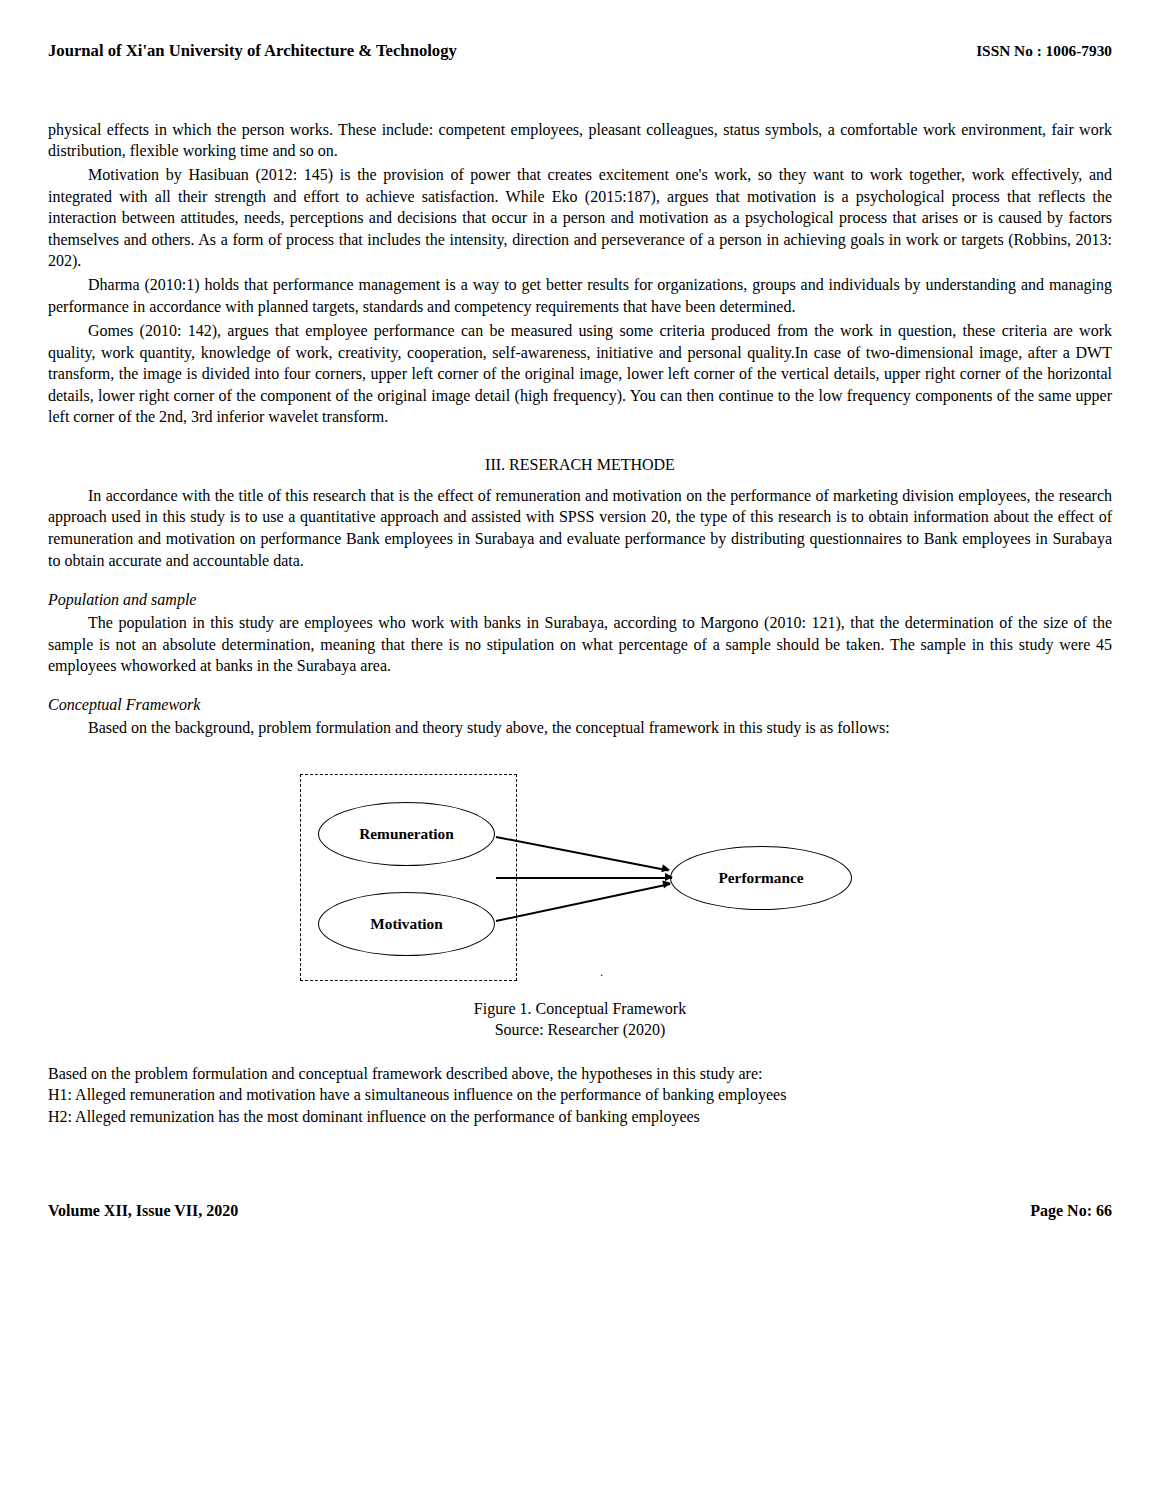Journal of Xi'an University of Architecture & Technology
ISSN No : 1006-7930
physical effects in which the person works. These include: competent employees, pleasant colleagues, status symbols, a comfortable work environment, fair work distribution, flexible working time and so on.
Motivation by Hasibuan (2012: 145) is the provision of power that creates excitement one's work, so they want to work together, work effectively, and integrated with all their strength and effort to achieve satisfaction. While Eko (2015:187), argues that motivation is a psychological process that reflects the interaction between attitudes, needs, perceptions and decisions that occur in a person and motivation as a psychological process that arises or is caused by factors themselves and others. As a form of process that includes the intensity, direction and perseverance of a person in achieving goals in work or targets (Robbins, 2013: 202).
Dharma (2010:1) holds that performance management is a way to get better results for organizations, groups and individuals by understanding and managing performance in accordance with planned targets, standards and competency requirements that have been determined.
Gomes (2010: 142), argues that employee performance can be measured using some criteria produced from the work in question, these criteria are work quality, work quantity, knowledge of work, creativity, cooperation, self-awareness, initiative and personal quality.In case of two-dimensional image, after a DWT transform, the image is divided into four corners, upper left corner of the original image, lower left corner of the vertical details, upper right corner of the horizontal details, lower right corner of the component of the original image detail (high frequency). You can then continue to the low frequency components of the same upper left corner of the 2nd, 3rd inferior wavelet transform.
III. RESERACH METHODE
In accordance with the title of this research that is the effect of remuneration and motivation on the performance of marketing division employees, the research approach used in this study is to use a quantitative approach and assisted with SPSS version 20, the type of this research is to obtain information about the effect of remuneration and motivation on performance Bank employees in Surabaya and evaluate performance by distributing questionnaires to Bank employees in Surabaya to obtain accurate and accountable data.
Population and sample
The population in this study are employees who work with banks in Surabaya, according to Margono (2010: 121), that the determination of the size of the sample is not an absolute determination, meaning that there is no stipulation on what percentage of a sample should be taken. The sample in this study were 45 employees whoworked at banks in the Surabaya area.
Conceptual Framework
Based on the background, problem formulation and theory study above, the conceptual framework in this study is as follows:
Remuneration
Motivation
Performance
.
Figure 1. Conceptual Framework
Source: Researcher (2020)
Based on the problem formulation and conceptual framework described above, the hypotheses in this study are:
H1: Alleged remuneration and motivation have a simultaneous influence on the performance of banking employees
H2: Alleged remunization has the most dominant influence on the performance of banking employees
Volume XII, Issue VII, 2020
Page No: 66